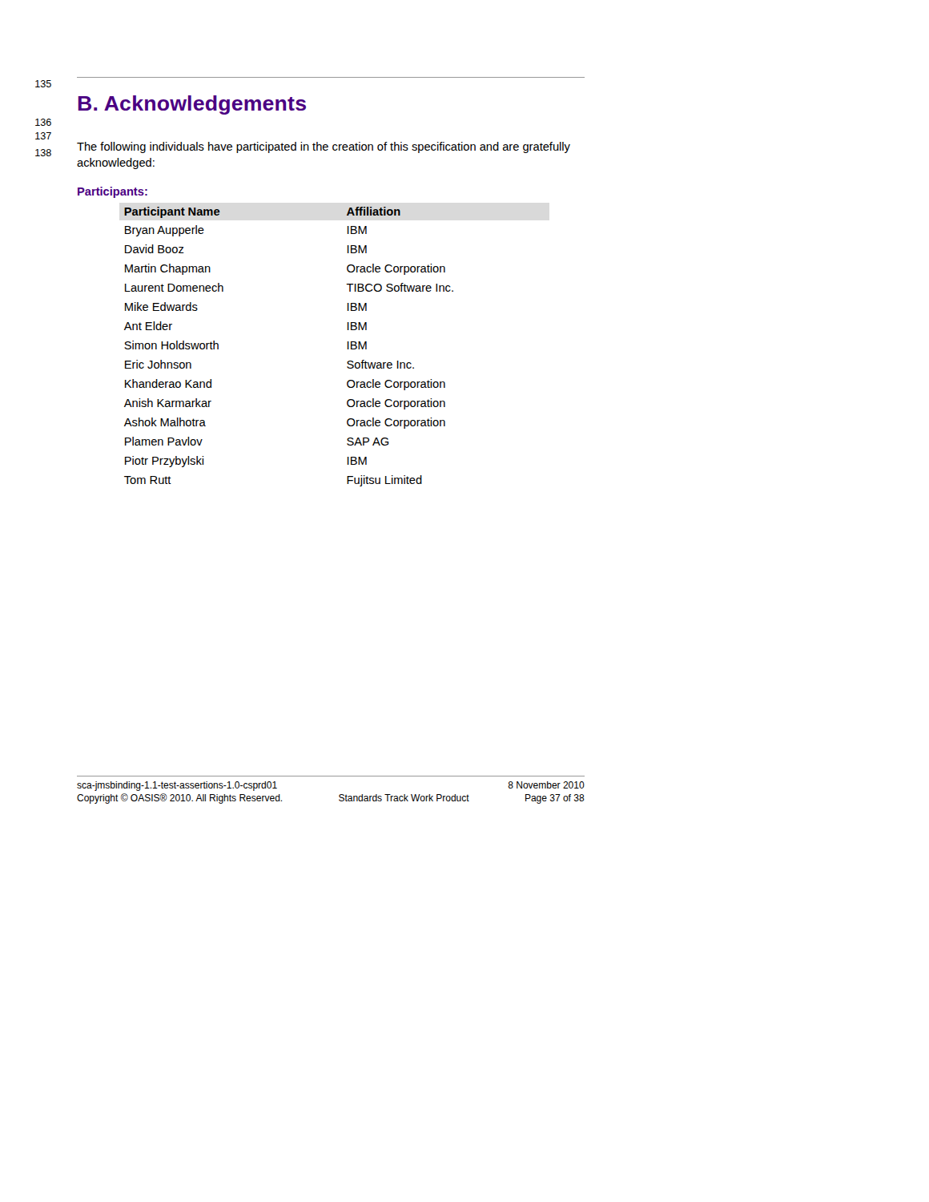135
136
137
138
B. Acknowledgements
The following individuals have participated in the creation of this specification and are gratefully acknowledged:
Participants:
| Participant Name | Affiliation |
| --- | --- |
| Bryan Aupperle | IBM |
| David Booz | IBM |
| Martin Chapman | Oracle Corporation |
| Laurent Domenech | TIBCO Software Inc. |
| Mike Edwards | IBM |
| Ant Elder | IBM |
| Simon Holdsworth | IBM |
| Eric Johnson | Software Inc. |
| Khanderao Kand | Oracle Corporation |
| Anish Karmarkar | Oracle Corporation |
| Ashok Malhotra | Oracle Corporation |
| Plamen Pavlov | SAP AG |
| Piotr Przybylski | IBM |
| Tom Rutt | Fujitsu Limited |
sca-jmsbinding-1.1-test-assertions-1.0-csprd01
8 November 2010
Copyright © OASIS® 2010. All Rights Reserved.
Standards Track Work Product
Page 37 of 38